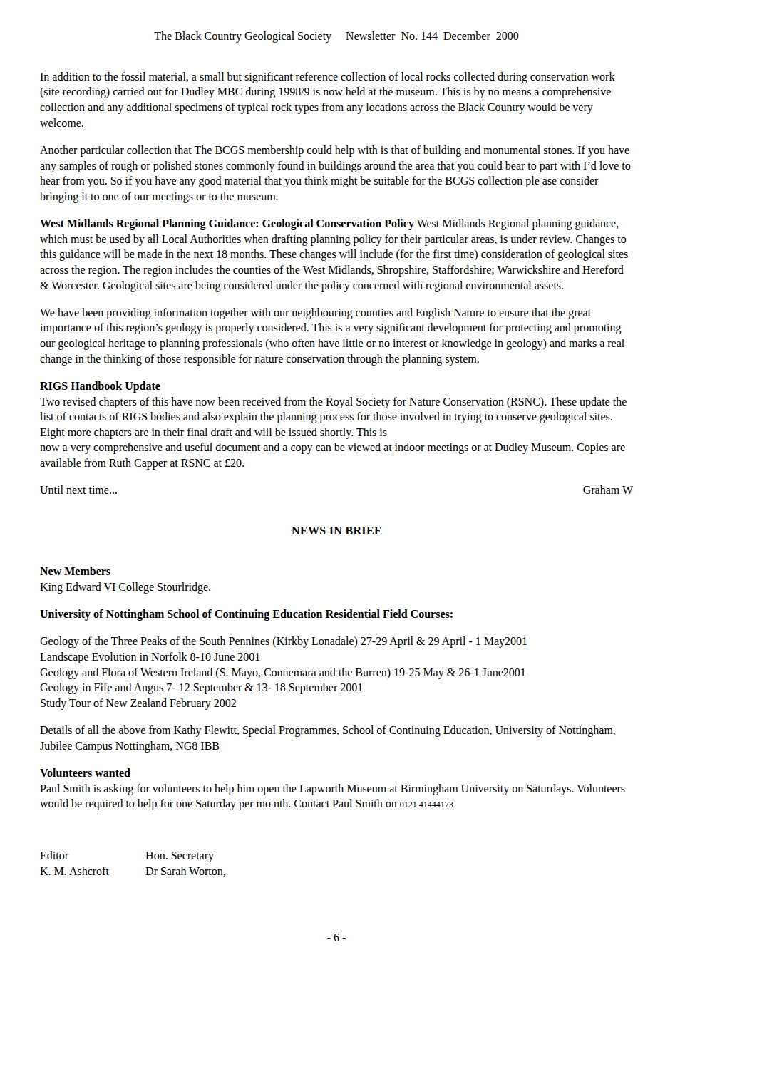The Black Country Geological Society Newsletter No. 144 December 2000
In addition to the fossil material, a small but significant reference collection of local rocks collected during conservation work (site recording) carried out for Dudley MBC during 1998/9 is now held at the museum. This is by no means a comprehensive collection and any additional specimens of typical rock types from any locations across the Black Country would be very welcome.
Another particular collection that The BCGS membership could help with is that of building and monumental stones. If you have any samples of rough or polished stones commonly found in buildings around the area that you could bear to part with I’d love to hear from you. So if you have any good material that you think might be suitable for the BCGS collection ple ase consider bringing it to one of our meetings or to the museum.
West Midlands Regional Planning Guidance: Geological Conservation Policy West Midlands Regional planning guidance, which must be used by all Local Authorities when drafting planning policy for their particular areas, is under review. Changes to this guidance will be made in the next 18 months. These changes will include (for the first time) consideration of geological sites across the region. The region includes the counties of the West Midlands, Shropshire, Staffordshire; Warwickshire and Hereford & Worcester. Geological sites are being considered under the policy concerned with regional environmental assets.
We have been providing information together with our neighbouring counties and English Nature to ensure that the great importance of this region’s geology is properly considered. This is a very significant development for protecting and promoting our geological heritage to planning professionals (who often have little or no interest or knowledge in geology) and marks a real change in the thinking of those responsible for nature conservation through the planning system.
RIGS Handbook Update
Two revised chapters of this have now been received from the Royal Society for Nature Conservation (RSNC). These update the list of contacts of RIGS bodies and also explain the planning process for those involved in trying to conserve geological sites. Eight more chapters are in their final draft and will be issued shortly. This is
now a very comprehensive and useful document and a copy can be viewed at indoor meetings or at Dudley Museum. Copies are available from Ruth Capper at RSNC at £20.
Until next time... Graham W
NEWS IN BRIEF
New Members
King Edward VI College Stourlridge.
University of Nottingham School of Continuing Education Residential Field Courses:
Geology of the Three Peaks of the South Pennines (Kirkby Lonadale) 27-29 April & 29 April - 1 May2001
Landscape Evolution in Norfolk 8-10 June 2001
Geology and Flora of Western Ireland (S. Mayo, Connemara and the Burren) 19-25 May & 26-1 June2001
Geology in Fife and Angus 7- 12 September & 13- 18 September 2001
Study Tour of New Zealand February 2002
Details of all the above from Kathy Flewitt, Special Programmes, School of Continuing Education, University of Nottingham, Jubilee Campus Nottingham, NG8 IBB
Volunteers wanted
Paul Smith is asking for volunteers to help him open the Lapworth Museum at Birmingham University on Saturdays. Volunteers would be required to help for one Saturday per mo nth. Contact Paul Smith on 0121 41444173
| Editor | Hon. Secretary |
| K. M. Ashcroft | Dr Sarah Worton, |
- 6 -